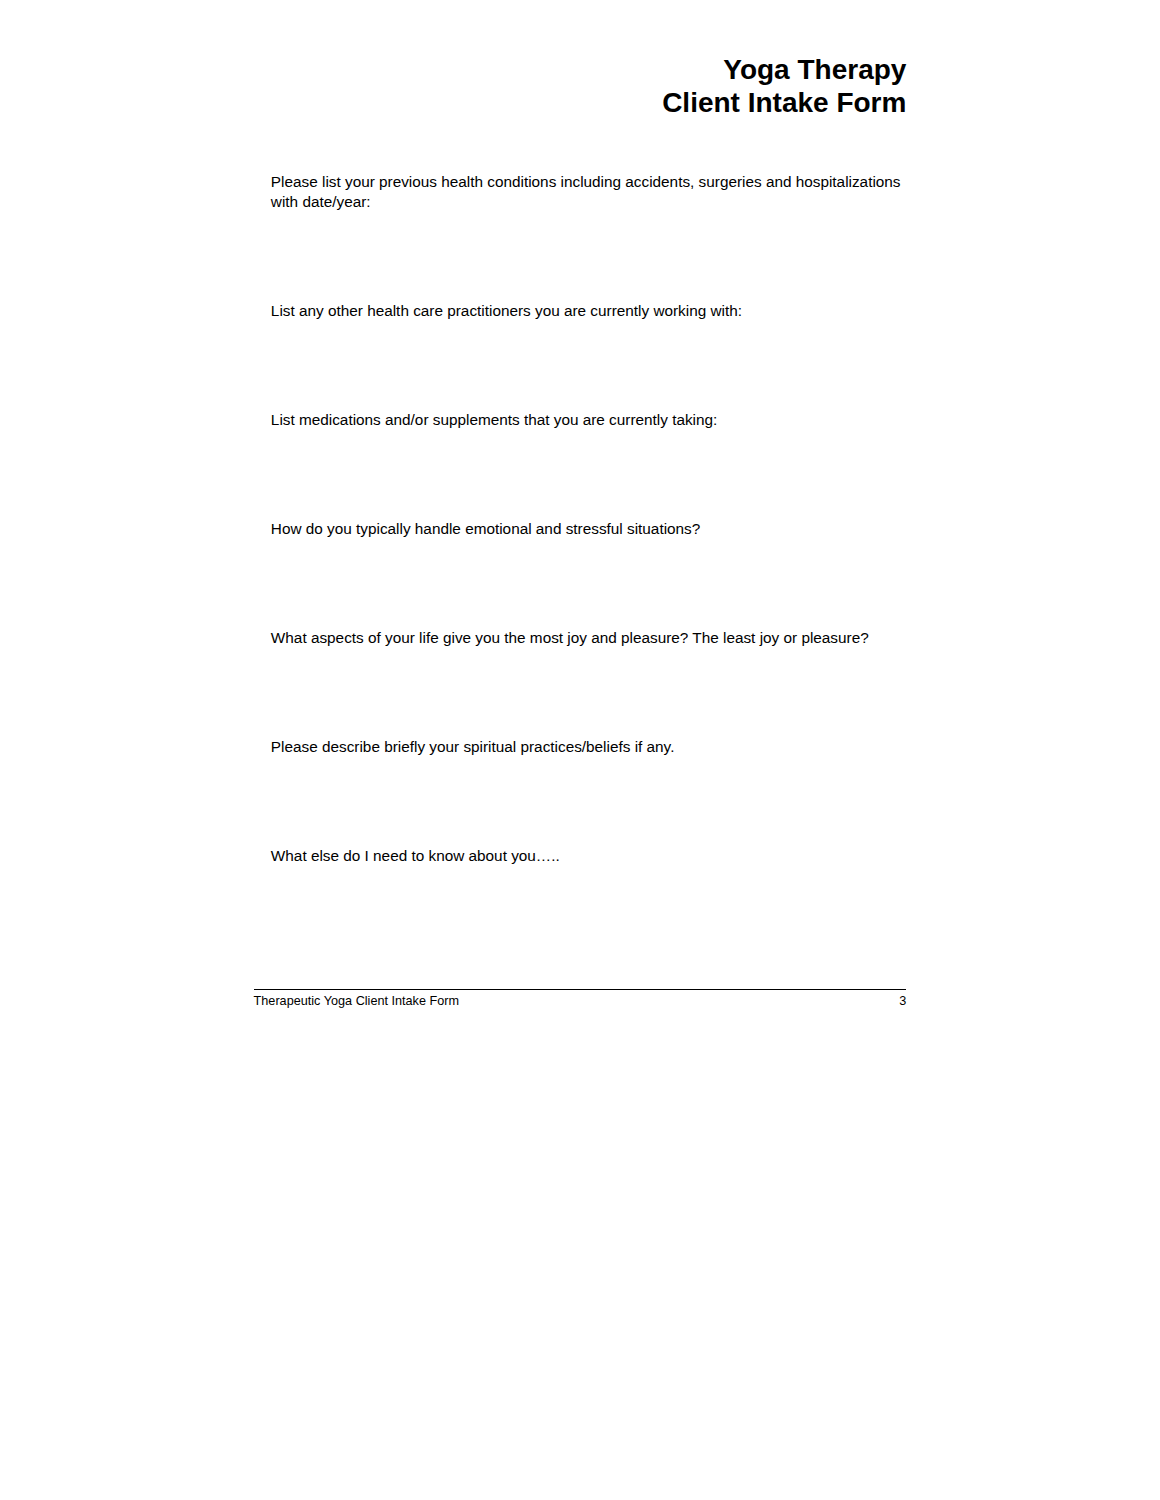Yoga Therapy Client Intake Form
Please list your previous health conditions including accidents, surgeries and hospitalizations with date/year:
List any other health care practitioners you are currently working with:
List medications and/or supplements that you are currently taking:
How do you typically handle emotional and stressful situations?
What aspects of your life give you the most joy and pleasure? The least joy or pleasure?
Please describe briefly your spiritual practices/beliefs if any.
What else do I need to know about you…..
Therapeutic Yoga Client Intake Form 3